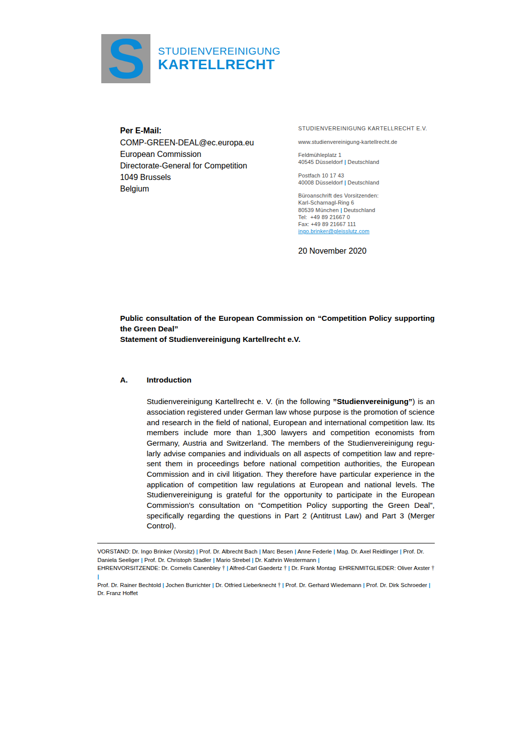S
STUDIENVEREINIGUNG KARTELLRECHT
Per E-Mail:
COMP-GREEN-DEAL@ec.europa.eu
European Commission
Directorate-General for Competition
1049 Brussels
Belgium
STUDIENVEREINIGUNG KARTELLRECHT E.V.
www.studienvereinigung-kartellrecht.de
Feldmühleplatz 1
40545 Düsseldorf | Deutschland
Postfach 10 17 43
40008 Düsseldorf | Deutschland
Büroanschrift des Vorsitzenden:
Karl-Scharnagl-Ring 6
80539 München | Deutschland
Tel: +49 89 21667 0
Fax: +49 89 21667 111
ingo.brinker@gleisslutz.com
20 November 2020
Public consultation of the European Commission on “Competition Policy supporting the Green Deal” Statement of Studienvereinigung Kartellrecht e.V.
A. Introduction
Studienvereinigung Kartellrecht e. V. (in the following ”Studienvereinigung”) is an association registered under German law whose purpose is the promotion of science and research in the field of national, European and international competition law. Its members include more than 1,300 lawyers and competition economists from Germany, Austria and Switzerland. The members of the Studienvereinigung regularly advise companies and individuals on all aspects of competition law and represent them in proceedings before national competition authorities, the European Commission and in civil litigation. They therefore have particular experience in the application of competition law regulations at European and national levels. The Studienvereinigung is grateful for the opportunity to participate in the European Commission's consultation on “Competition Policy supporting the Green Deal”, specifically regarding the questions in Part 2 (Antitrust Law) and Part 3 (Merger Control).
VORSTAND: Dr. Ingo Brinker (Vorsitz) | Prof. Dr. Albrecht Bach | Marc Besen | Anne Federle | Mag. Dr. Axel Reidlinger | Prof. Dr. Daniela Seeliger | Prof. Dr. Christoph Stadler | Mario Strebel | Dr. Kathrin Westermann |
EHRENVORSITZENDE: Dr. Cornelis Canenbley † | Alfred-Carl Gaedertz † | Dr. Frank Montag EHRENMITGLIEDER: Oliver Axster † |
Prof. Dr. Rainer Bechtold | Jochen Burrichter | Dr. Otfried Lieberknecht † | Prof. Dr. Gerhard Wiedemann | Prof. Dr. Dirk Schroeder | Dr. Franz Hoffet